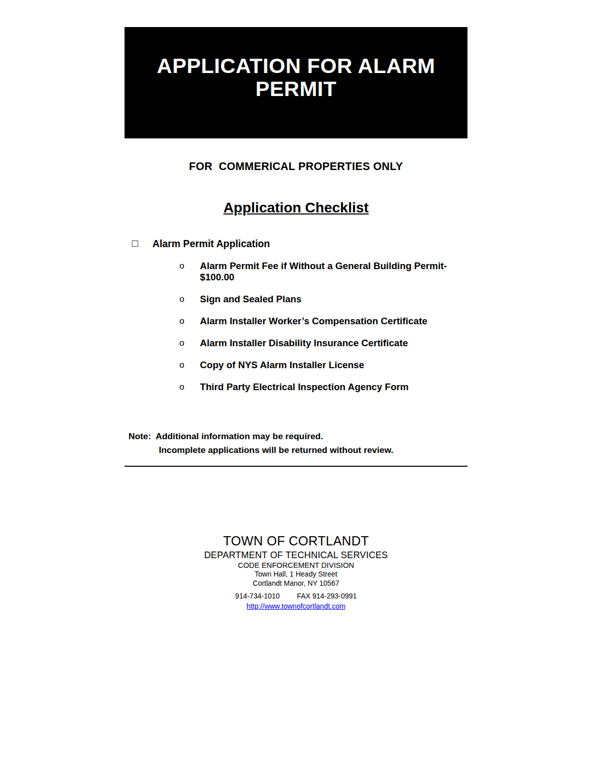APPLICATION FOR ALARM PERMIT
FOR COMMERICAL PROPERTIES ONLY
Application Checklist
Alarm Permit Application
Alarm Permit Fee if Without a General Building Permit- $100.00
Sign and Sealed Plans
Alarm Installer Worker’s Compensation Certificate
Alarm Installer Disability Insurance Certificate
Copy of NYS Alarm Installer License
Third Party Electrical Inspection Agency Form
Note: Additional information may be required. Incomplete applications will be returned without review.
TOWN OF CORTLANDT
DEPARTMENT OF TECHNICAL SERVICES
CODE ENFORCEMENT DIVISION
Town Hall, 1 Heady Street
Cortlandt Manor, NY 10567
914-734-1010 FAX 914-293-0991
http://www.townofcortlandt.com